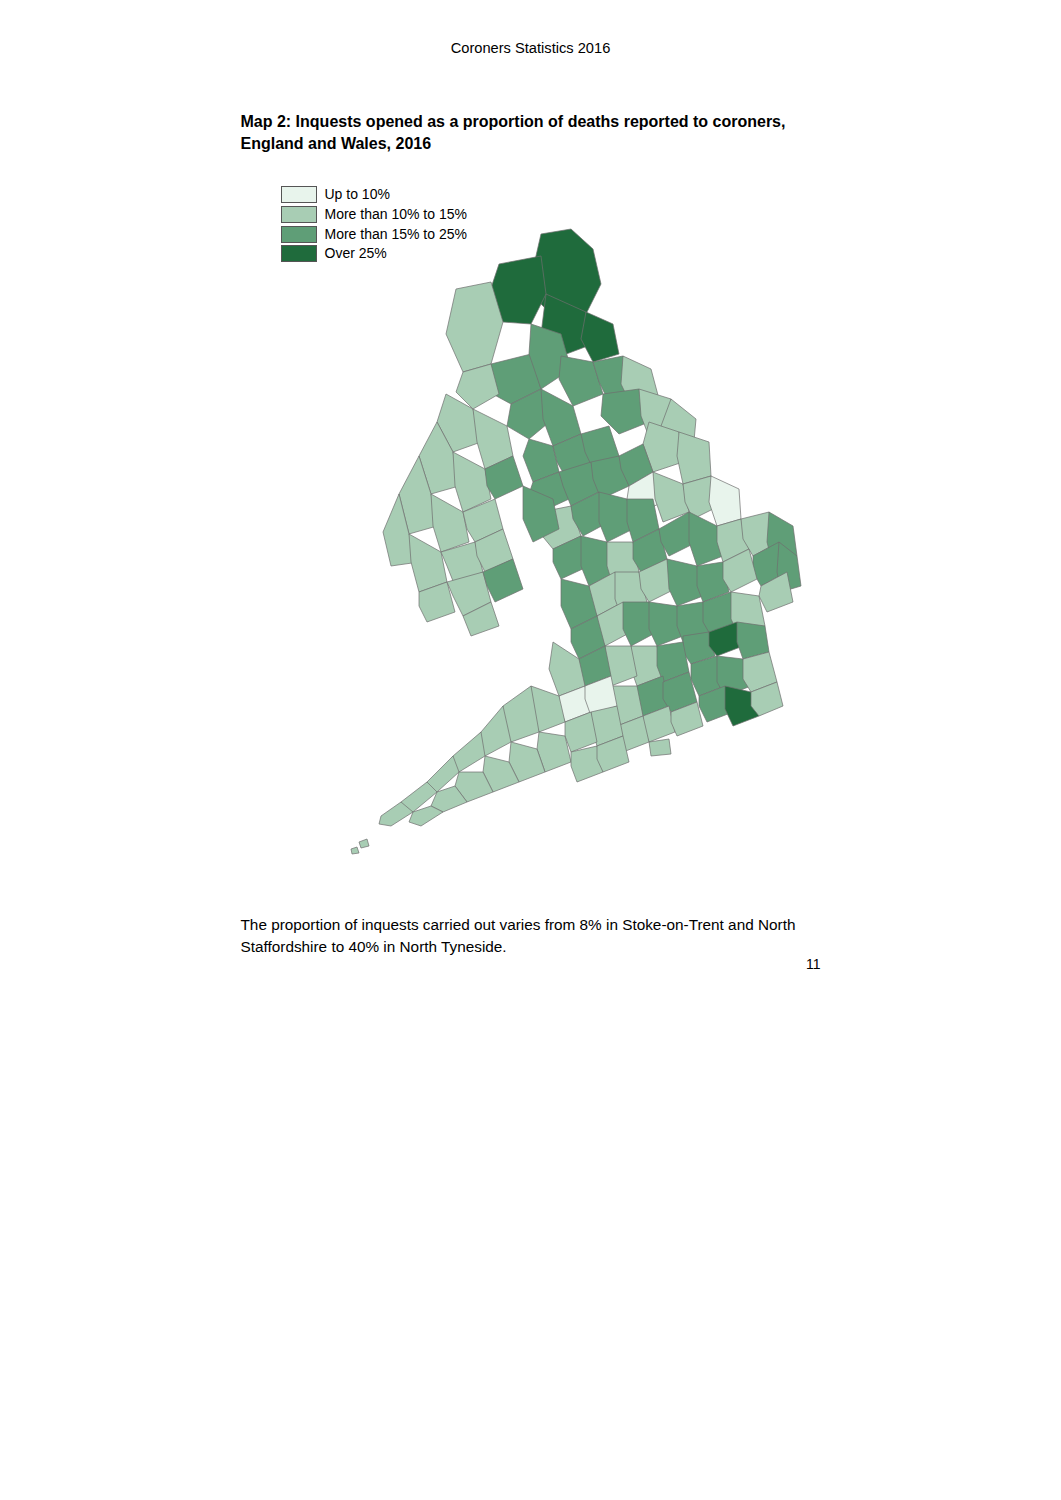Coroners Statistics 2016
Map 2: Inquests opened as a proportion of deaths reported to coroners,
England and Wales, 2016
| | Up to 10% |
| | More than 10% to 15% |
| | More than 15% to 25% |
| | Over 25% |
The proportion of inquests carried out varies from 8% in Stoke-on-Trent and North Staffordshire to 40% in North Tyneside.
11